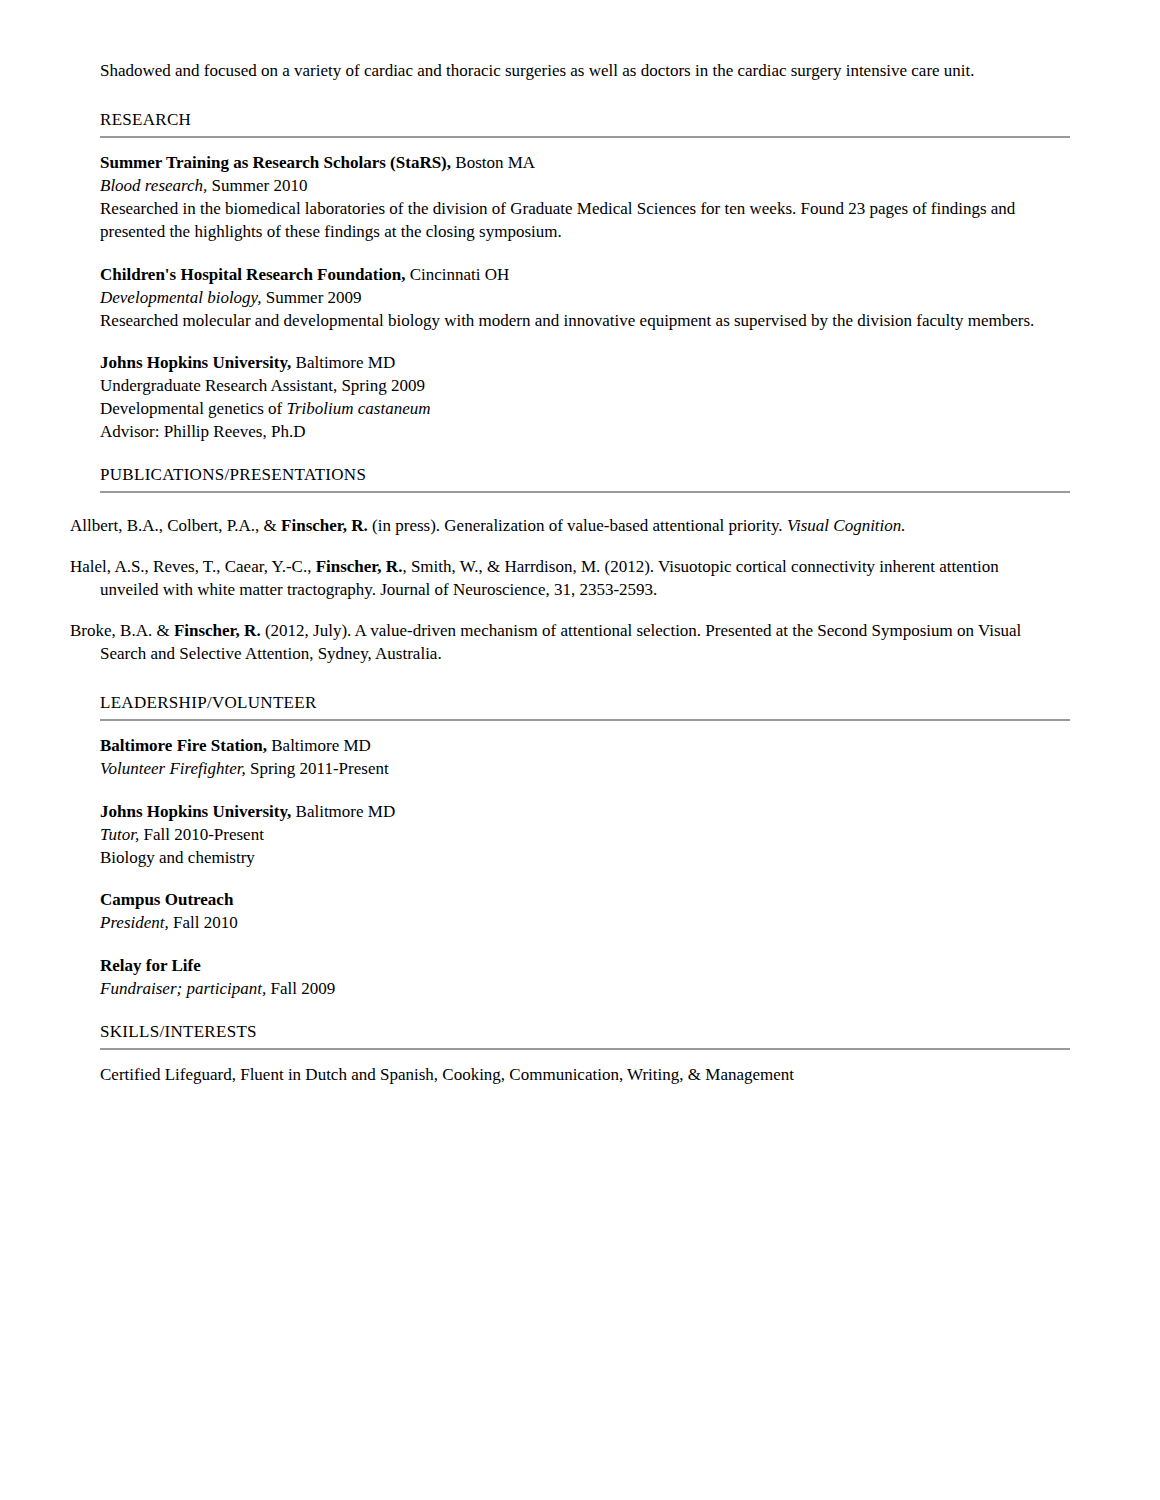Shadowed and focused on a variety of cardiac and thoracic surgeries as well as doctors in the cardiac surgery intensive care unit.
RESEARCH
Summer Training as Research Scholars (StaRS), Boston MA
Blood research, Summer 2010
Researched in the biomedical laboratories of the division of Graduate Medical Sciences for ten weeks. Found 23 pages of findings and presented the highlights of these findings at the closing symposium.
Children's Hospital Research Foundation, Cincinnati OH
Developmental biology, Summer 2009
Researched molecular and developmental biology with modern and innovative equipment as supervised by the division faculty members.
Johns Hopkins University, Baltimore MD
Undergraduate Research Assistant, Spring 2009
Developmental genetics of Tribolium castaneum
Advisor: Phillip Reeves, Ph.D
PUBLICATIONS/PRESENTATIONS
Allbert, B.A., Colbert, P.A., & Finscher, R. (in press). Generalization of value-based attentional priority. Visual Cognition.
Halel, A.S., Reves, T., Caear, Y.-C., Finscher, R., Smith, W., & Harrdison, M. (2012). Visuotopic cortical connectivity inherent attention unveiled with white matter tractography. Journal of Neuroscience, 31, 2353-2593.
Broke, B.A. & Finscher, R. (2012, July). A value-driven mechanism of attentional selection. Presented at the Second Symposium on Visual Search and Selective Attention, Sydney, Australia.
LEADERSHIP/VOLUNTEER
Baltimore Fire Station, Baltimore MD
Volunteer Firefighter, Spring 2011-Present
Johns Hopkins University, Balitmore MD
Tutor, Fall 2010-Present
Biology and chemistry
Campus Outreach
President, Fall 2010
Relay for Life
Fundraiser; participant, Fall 2009
SKILLS/INTERESTS
Certified Lifeguard, Fluent in Dutch and Spanish, Cooking, Communication, Writing, & Management